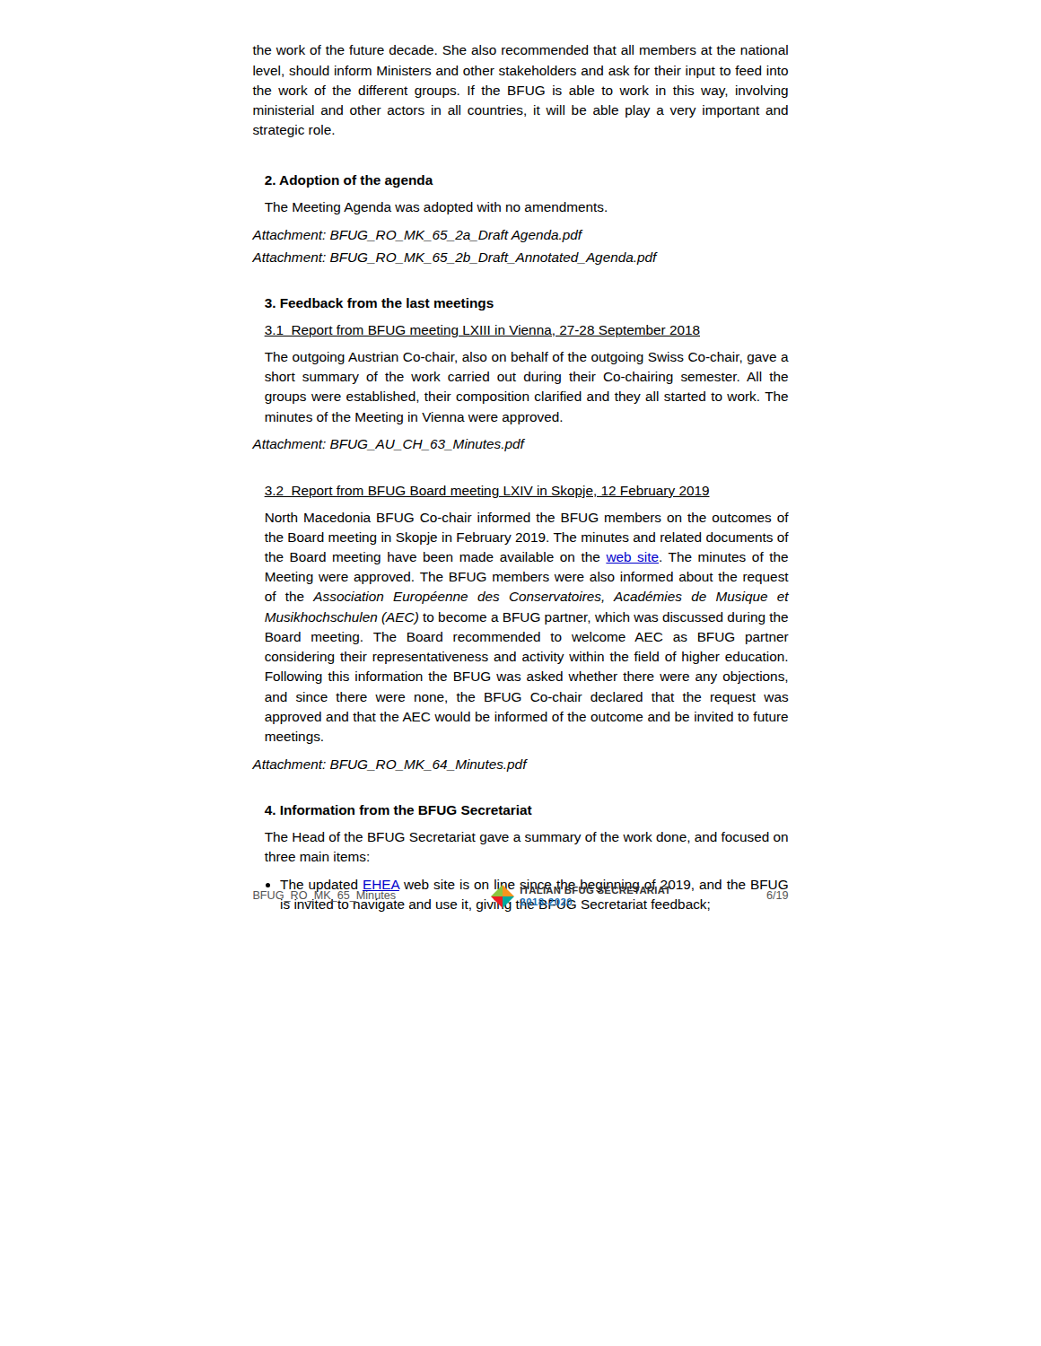the work of the future decade. She also recommended that all members at the national level, should inform Ministers and other stakeholders and ask for their input to feed into the work of the different groups. If the BFUG is able to work in this way, involving ministerial and other actors in all countries, it will be able play a very important and strategic role.
2. Adoption of the agenda
The Meeting Agenda was adopted with no amendments.
Attachment: BFUG_RO_MK_65_2a_Draft Agenda.pdf
Attachment: BFUG_RO_MK_65_2b_Draft_Annotated_Agenda.pdf
3. Feedback from the last meetings
3.1 Report from BFUG meeting LXIII in Vienna, 27-28 September 2018
The outgoing Austrian Co-chair, also on behalf of the outgoing Swiss Co-chair, gave a short summary of the work carried out during their Co-chairing semester. All the groups were established, their composition clarified and they all started to work. The minutes of the Meeting in Vienna were approved.
Attachment: BFUG_AU_CH_63_Minutes.pdf
3.2 Report from BFUG Board meeting LXIV in Skopje, 12 February 2019
North Macedonia BFUG Co-chair informed the BFUG members on the outcomes of the Board meeting in Skopje in February 2019. The minutes and related documents of the Board meeting have been made available on the web site. The minutes of the Meeting were approved. The BFUG members were also informed about the request of the Association Européenne des Conservatoires, Académies de Musique et Musikhochschulen (AEC) to become a BFUG partner, which was discussed during the Board meeting. The Board recommended to welcome AEC as BFUG partner considering their representativeness and activity within the field of higher education. Following this information the BFUG was asked whether there were any objections, and since there were none, the BFUG Co-chair declared that the request was approved and that the AEC would be informed of the outcome and be invited to future meetings.
Attachment: BFUG_RO_MK_64_Minutes.pdf
4. Information from the BFUG Secretariat
The Head of the BFUG Secretariat gave a summary of the work done, and focused on three main items:
The updated EHEA web site is on line since the beginning of 2019, and the BFUG is invited to navigate and use it, giving the BFUG Secretariat feedback;
BFUG_RO_MK_65_Minutes
ITALIAN BFUG SECRETARIAT
2018-2020
6/19